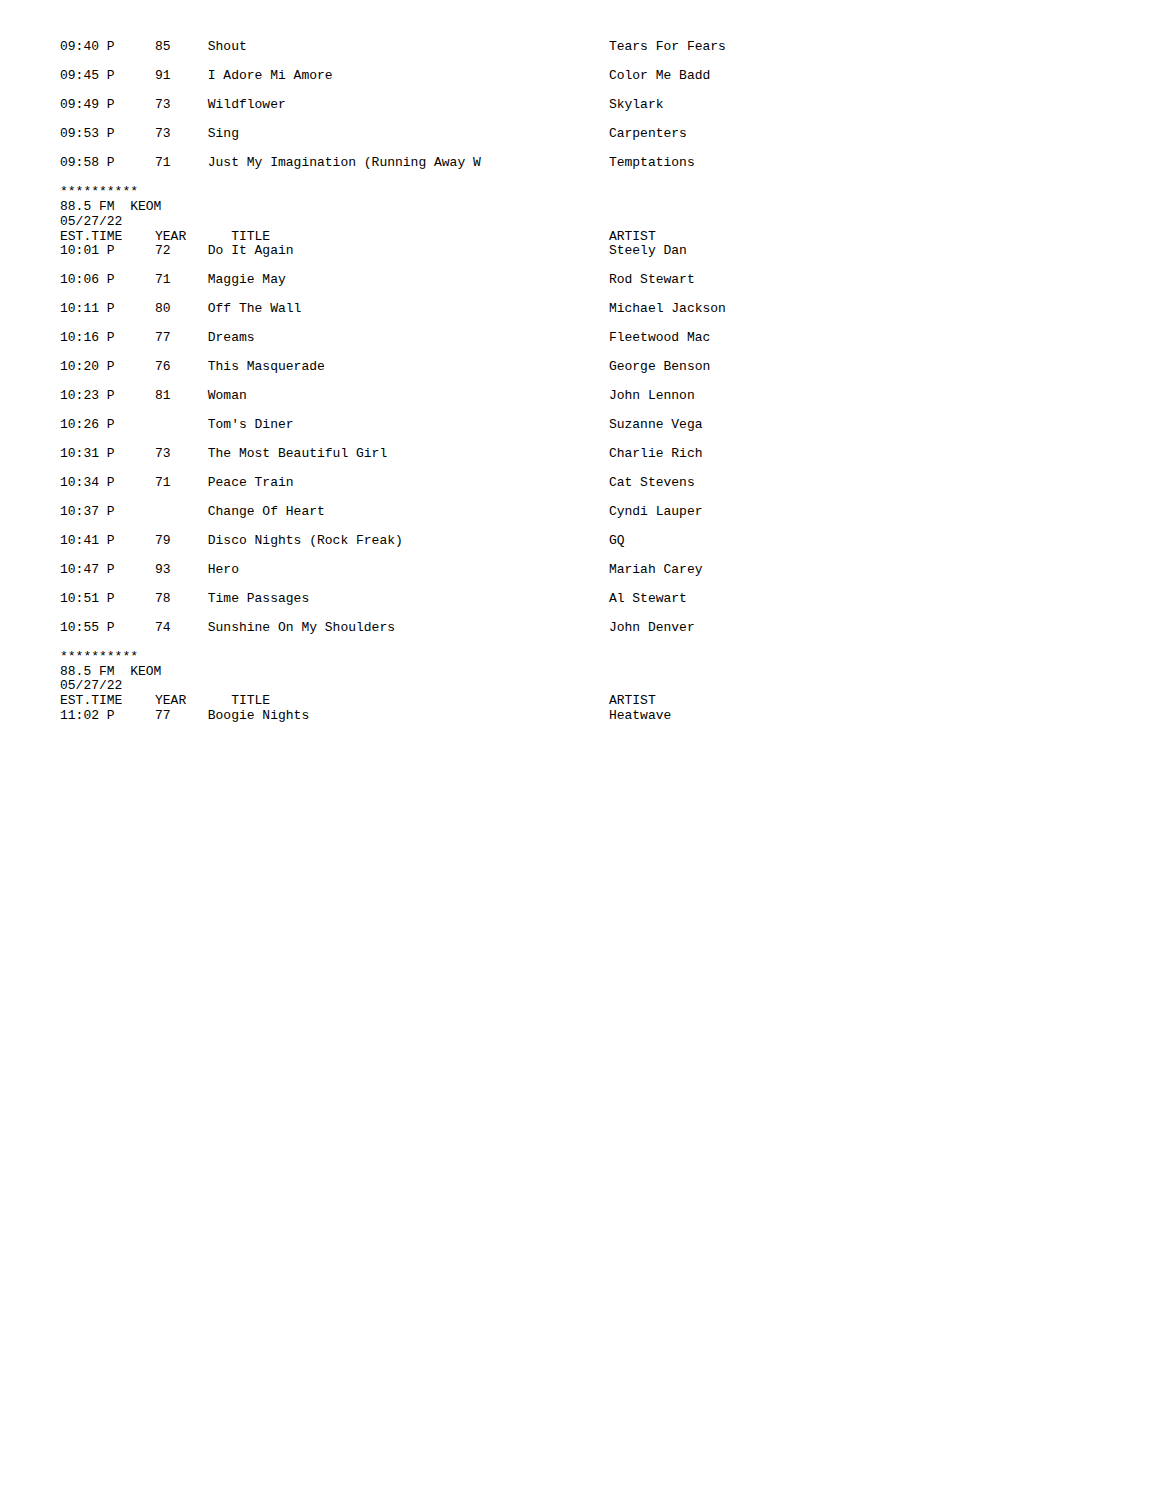| 09:40 P | 85 | Shout | Tears For Fears |
| 09:45 P | 91 | I Adore Mi Amore | Color Me Badd |
| 09:49 P | 73 | Wildflower | Skylark |
| 09:53 P | 73 | Sing | Carpenters |
| 09:58 P | 71 | Just My Imagination (Running Away W | Temptations |
**********
88.5 FM KEOM
05/27/22
| EST.TIME | YEAR | TITLE | ARTIST |
| 10:01 P | 72 | Do It Again | Steely Dan |
| 10:06 P | 71 | Maggie May | Rod Stewart |
| 10:11 P | 80 | Off The Wall | Michael Jackson |
| 10:16 P | 77 | Dreams | Fleetwood Mac |
| 10:20 P | 76 | This Masquerade | George Benson |
| 10:23 P | 81 | Woman | John Lennon |
| 10:26 P | | Tom's Diner | Suzanne Vega |
| 10:31 P | 73 | The Most Beautiful Girl | Charlie Rich |
| 10:34 P | 71 | Peace Train | Cat Stevens |
| 10:37 P | | Change Of Heart | Cyndi Lauper |
| 10:41 P | 79 | Disco Nights (Rock Freak) | GQ |
| 10:47 P | 93 | Hero | Mariah Carey |
| 10:51 P | 78 | Time Passages | Al Stewart |
| 10:55 P | 74 | Sunshine On My Shoulders | John Denver |
**********
88.5 FM KEOM
05/27/22
| EST.TIME | YEAR | TITLE | ARTIST |
| 11:02 P | 77 | Boogie Nights | Heatwave |